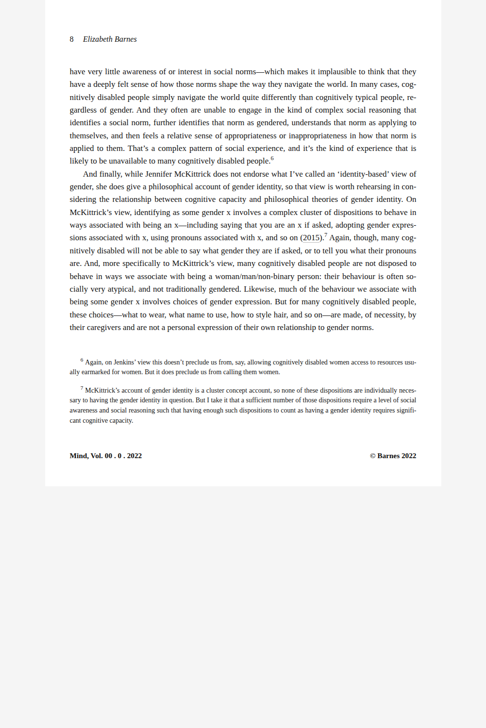8 Elizabeth Barnes
have very little awareness of or interest in social norms—which makes it implausible to think that they have a deeply felt sense of how those norms shape the way they navigate the world. In many cases, cognitively disabled people simply navigate the world quite differently than cognitively typical people, regardless of gender. And they often are unable to engage in the kind of complex social reasoning that identifies a social norm, further identifies that norm as gendered, understands that norm as applying to themselves, and then feels a relative sense of appropriateness or inappropriateness in how that norm is applied to them. That’s a complex pattern of social experience, and it’s the kind of experience that is likely to be unavailable to many cognitively disabled people.6
And finally, while Jennifer McKittrick does not endorse what I’ve called an ‘identity-based’ view of gender, she does give a philosophical account of gender identity, so that view is worth rehearsing in considering the relationship between cognitive capacity and philosophical theories of gender identity. On McKittrick’s view, identifying as some gender x involves a complex cluster of dispositions to behave in ways associated with being an x—including saying that you are an x if asked, adopting gender expressions associated with x, using pronouns associated with x, and so on (2015).7 Again, though, many cognitively disabled will not be able to say what gender they are if asked, or to tell you what their pronouns are. And, more specifically to McKittrick’s view, many cognitively disabled people are not disposed to behave in ways we associate with being a woman/man/non-binary person: their behaviour is often socially very atypical, and not traditionally gendered. Likewise, much of the behaviour we associate with being some gender x involves choices of gender expression. But for many cognitively disabled people, these choices—what to wear, what name to use, how to style hair, and so on—are made, of necessity, by their caregivers and are not a personal expression of their own relationship to gender norms.
6 Again, on Jenkins’ view this doesn’t preclude us from, say, allowing cognitively disabled women access to resources usually earmarked for women. But it does preclude us from calling them women.
7 McKittrick’s account of gender identity is a cluster concept account, so none of these dispositions are individually necessary to having the gender identity in question. But I take it that a sufficient number of those dispositions require a level of social awareness and social reasoning such that having enough such dispositions to count as having a gender identity requires significant cognitive capacity.
Mind, Vol. 00 . 0 . 2022 © Barnes 2022